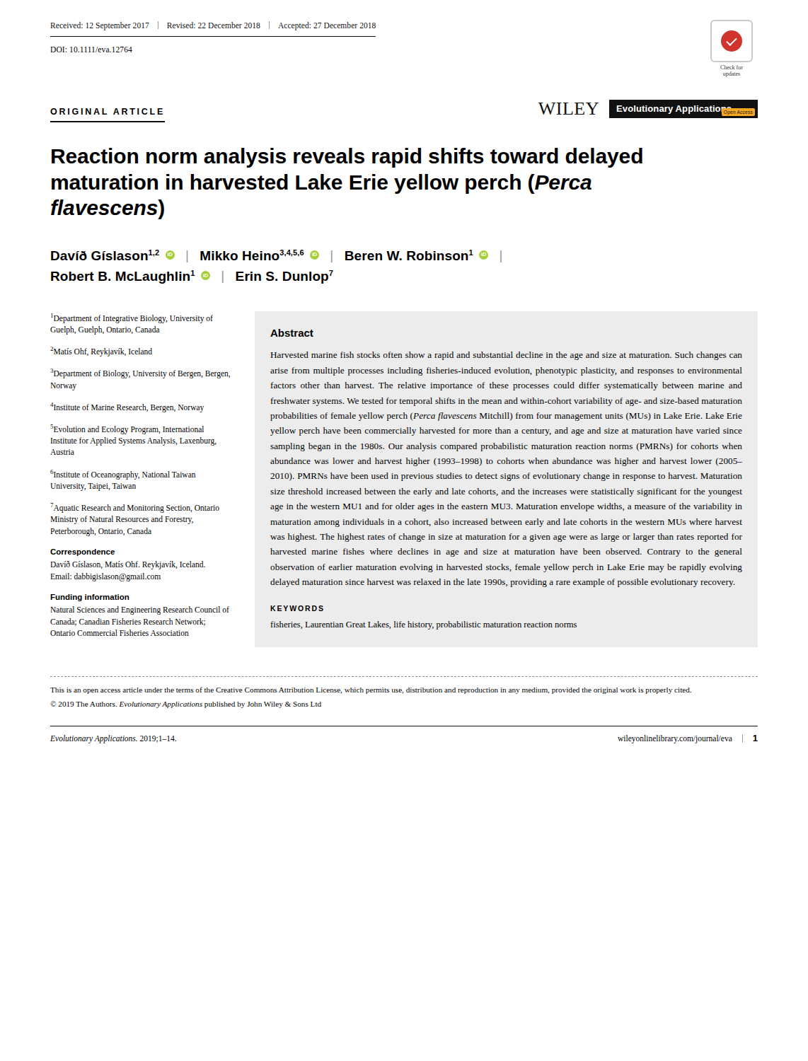Received: 12 September 2017 Revised: 22 December 2018 Accepted: 27 December 2018
DOI: 10.1111/eva.12764
Check for
updates
Original Article
WILEY
Evolutionary Applications
Open Access
Reaction norm analysis reveals rapid shifts toward delayed maturation in harvested Lake Erie yellow perch (Perca flavescens)
Davíð Gíslason1,2 | Mikko Heino3,4,5,6 | Beren W. Robinson1 |
Robert B. McLaughlin1 | Erin S. Dunlop7
1Department of Integrative Biology, University of Guelph, Guelph, Ontario, Canada
2Matís Ohf, Reykjavík, Iceland
3Department of Biology, University of Bergen, Bergen, Norway
4Institute of Marine Research, Bergen, Norway
5Evolution and Ecology Program, International Institute for Applied Systems Analysis, Laxenburg, Austria
6Institute of Oceanography, National Taiwan University, Taipei, Taiwan
7Aquatic Research and Monitoring Section, Ontario Ministry of Natural Resources and Forestry, Peterborough, Ontario, Canada
Correspondence
Davíð Gíslason, Matís Ohf. Reykjavík, Iceland.
Email: dabbigislason@gmail.com
Funding information
Natural Sciences and Engineering Research Council of Canada; Canadian Fisheries Research Network; Ontario Commercial Fisheries Association
Abstract
Harvested marine fish stocks often show a rapid and substantial decline in the age and size at maturation. Such changes can arise from multiple processes including fisheries-induced evolution, phenotypic plasticity, and responses to environmental factors other than harvest. The relative importance of these processes could differ systematically between marine and freshwater systems. We tested for temporal shifts in the mean and within-cohort variability of age- and size-based maturation probabilities of female yellow perch (Perca flavescens Mitchill) from four management units (MUs) in Lake Erie. Lake Erie yellow perch have been commercially harvested for more than a century, and age and size at maturation have varied since sampling began in the 1980s. Our analysis compared probabilistic maturation reaction norms (PMRNs) for cohorts when abundance was lower and harvest higher (1993–1998) to cohorts when abundance was higher and harvest lower (2005–2010). PMRNs have been used in previous studies to detect signs of evolutionary change in response to harvest. Maturation size threshold increased between the early and late cohorts, and the increases were statistically significant for the youngest age in the western MU1 and for older ages in the eastern MU3. Maturation envelope widths, a measure of the variability in maturation among individuals in a cohort, also increased between early and late cohorts in the western MUs where harvest was highest. The highest rates of change in size at maturation for a given age were as large or larger than rates reported for harvested marine fishes where declines in age and size at maturation have been observed. Contrary to the general observation of earlier maturation evolving in harvested stocks, female yellow perch in Lake Erie may be rapidly evolving delayed maturation since harvest was relaxed in the late 1990s, providing a rare example of possible evolutionary recovery.
Keywords
fisheries, Laurentian Great Lakes, life history, probabilistic maturation reaction norms
This is an open access article under the terms of the Creative Commons Attribution License, which permits use, distribution and reproduction in any medium, provided the original work is properly cited.
© 2019 The Authors. Evolutionary Applications published by John Wiley & Sons Ltd
Evolutionary Applications. 2019;1–14.
wileyonlinelibrary.com/journal/eva 1